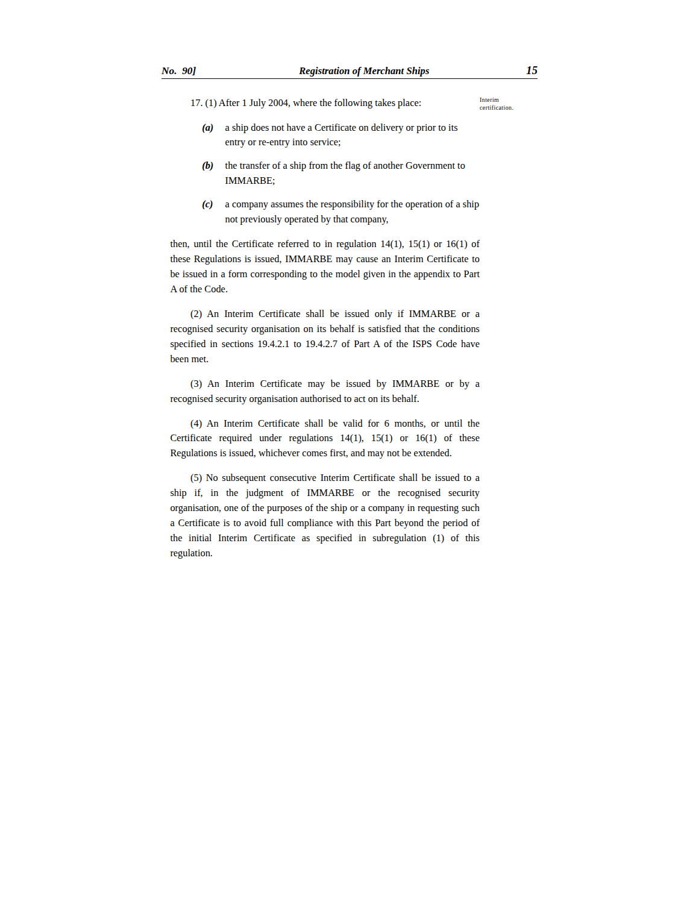No. 90]
Registration of Merchant Ships
15
Interim
certification.
17. (1) After 1 July 2004, where the following takes place:
(a) a ship does not have a Certificate on delivery or prior to its entry or re-entry into service;
(b) the transfer of a ship from the flag of another Government to IMMARBE;
(c) a company assumes the responsibility for the operation of a ship not previously operated by that company,
then, until the Certificate referred to in regulation 14(1), 15(1) or 16(1) of these Regulations is issued, IMMARBE may cause an Interim Certificate to be issued in a form corresponding to the model given in the appendix to Part A of the Code.
(2) An Interim Certificate shall be issued only if IMMARBE or a recognised security organisation on its behalf is satisfied that the conditions specified in sections 19.4.2.1 to 19.4.2.7 of Part A of the ISPS Code have been met.
(3) An Interim Certificate may be issued by IMMARBE or by a recognised security organisation authorised to act on its behalf.
(4) An Interim Certificate shall be valid for 6 months, or until the Certificate required under regulations 14(1), 15(1) or 16(1) of these Regulations is issued, whichever comes first, and may not be extended.
(5) No subsequent consecutive Interim Certificate shall be issued to a ship if, in the judgment of IMMARBE or the recognised security organisation, one of the purposes of the ship or a company in requesting such a Certificate is to avoid full compliance with this Part beyond the period of the initial Interim Certificate as specified in subregulation (1) of this regulation.